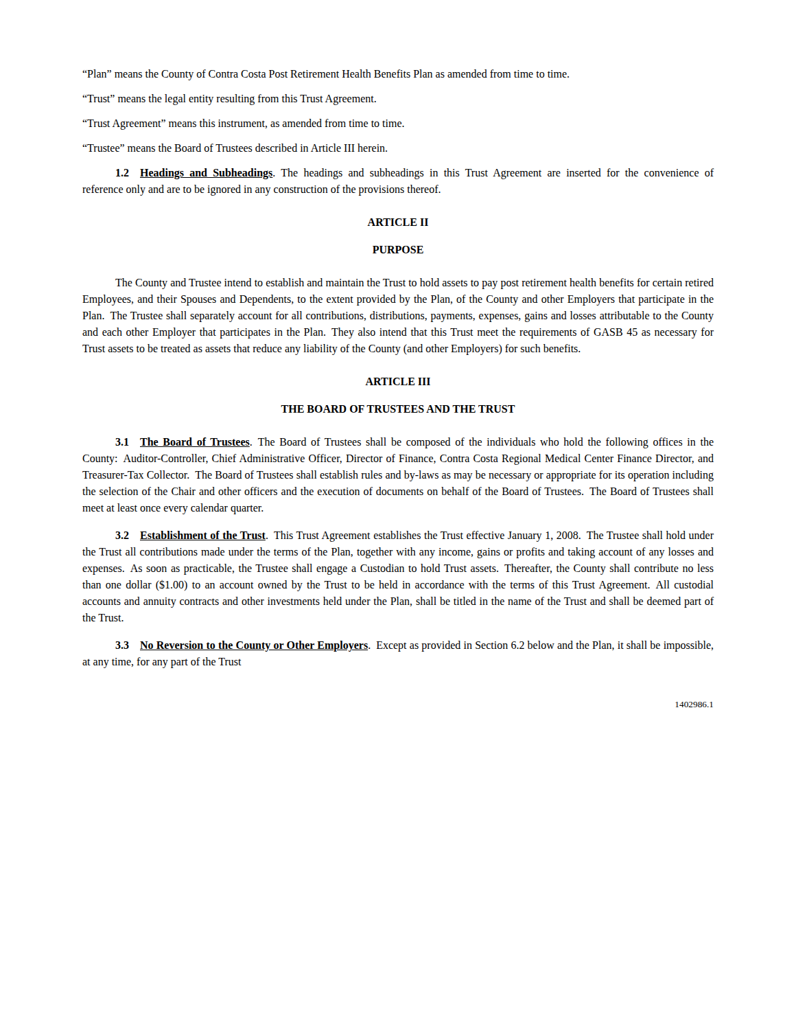“Plan” means the County of Contra Costa Post Retirement Health Benefits Plan as amended from time to time.
“Trust” means the legal entity resulting from this Trust Agreement.
“Trust Agreement” means this instrument, as amended from time to time.
“Trustee” means the Board of Trustees described in Article III herein.
1.2 Headings and Subheadings. The headings and subheadings in this Trust Agreement are inserted for the convenience of reference only and are to be ignored in any construction of the provisions thereof.
ARTICLE II
PURPOSE
The County and Trustee intend to establish and maintain the Trust to hold assets to pay post retirement health benefits for certain retired Employees, and their Spouses and Dependents, to the extent provided by the Plan, of the County and other Employers that participate in the Plan. The Trustee shall separately account for all contributions, distributions, payments, expenses, gains and losses attributable to the County and each other Employer that participates in the Plan. They also intend that this Trust meet the requirements of GASB 45 as necessary for Trust assets to be treated as assets that reduce any liability of the County (and other Employers) for such benefits.
ARTICLE III
THE BOARD OF TRUSTEES AND THE TRUST
3.1 The Board of Trustees. The Board of Trustees shall be composed of the individuals who hold the following offices in the County: Auditor-Controller, Chief Administrative Officer, Director of Finance, Contra Costa Regional Medical Center Finance Director, and Treasurer-Tax Collector. The Board of Trustees shall establish rules and by-laws as may be necessary or appropriate for its operation including the selection of the Chair and other officers and the execution of documents on behalf of the Board of Trustees. The Board of Trustees shall meet at least once every calendar quarter.
3.2 Establishment of the Trust. This Trust Agreement establishes the Trust effective January 1, 2008. The Trustee shall hold under the Trust all contributions made under the terms of the Plan, together with any income, gains or profits and taking account of any losses and expenses. As soon as practicable, the Trustee shall engage a Custodian to hold Trust assets. Thereafter, the County shall contribute no less than one dollar ($1.00) to an account owned by the Trust to be held in accordance with the terms of this Trust Agreement. All custodial accounts and annuity contracts and other investments held under the Plan, shall be titled in the name of the Trust and shall be deemed part of the Trust.
3.3 No Reversion to the County or Other Employers. Except as provided in Section 6.2 below and the Plan, it shall be impossible, at any time, for any part of the Trust
1402986.1